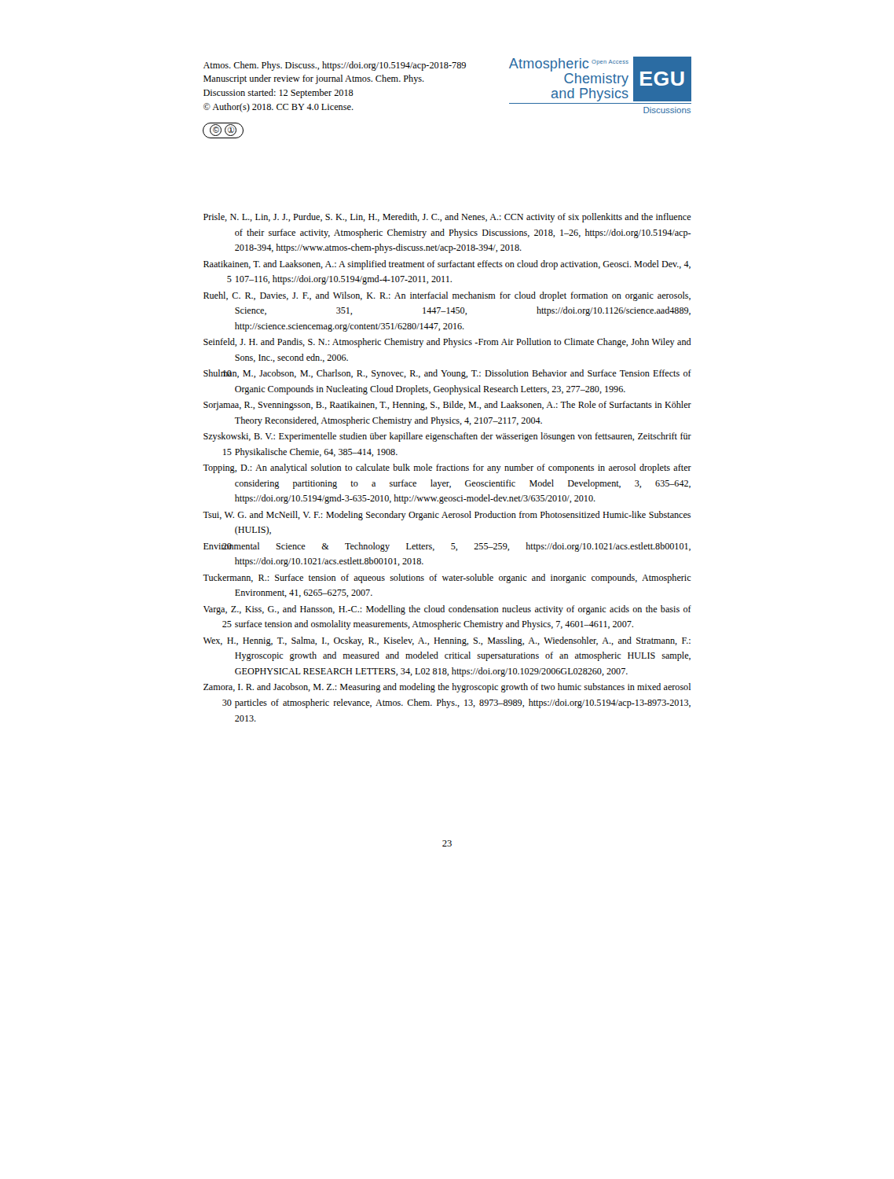Atmos. Chem. Phys. Discuss., https://doi.org/10.5194/acp-2018-789
Manuscript under review for journal Atmos. Chem. Phys.
Discussion started: 12 September 2018
© Author(s) 2018. CC BY 4.0 License.
© ①
AtmosphericOpen Access Chemistry and Physics
EGU
Discussions
Prisle, N. L., Lin, J. J., Purdue, S. K., Lin, H., Meredith, J. C., and Nenes, A.: CCN activity of six pollenkitts and the influence of their surface activity, Atmospheric Chemistry and Physics Discussions, 2018, 1–26, https://doi.org/10.5194/acp-2018-394, https://www.atmos-chem-phys-discuss.net/acp-2018-394/, 2018.
Raatikainen, T. and Laaksonen, A.: A simplified treatment of surfactant effects on cloud drop activation, Geosci. Model Dev., 4, 107–116, 5https://doi.org/10.5194/gmd-4-107-2011, 2011.
Ruehl, C. R., Davies, J. F., and Wilson, K. R.: An interfacial mechanism for cloud droplet formation on organic aerosols, Science, 351, 1447–1450, https://doi.org/10.1126/science.aad4889, http://science.sciencemag.org/content/351/6280/1447, 2016.
Seinfeld, J. H. and Pandis, S. N.: Atmospheric Chemistry and Physics -From Air Pollution to Climate Change, John Wiley and Sons, Inc., second edn., 2006.
10 Shulman, M., Jacobson, M., Charlson, R., Synovec, R., and Young, T.: Dissolution Behavior and Surface Tension Effects of Organic Compounds in Nucleating Cloud Droplets, Geophysical Research Letters, 23, 277–280, 1996.
Sorjamaa, R., Svenningsson, B., Raatikainen, T., Henning, S., Bilde, M., and Laaksonen, A.: The Role of Surfactants in Köhler Theory Reconsidered, Atmospheric Chemistry and Physics, 4, 2107–2117, 2004.
Szyskowski, B. V.: Experimentelle studien über kapillare eigenschaften der wässerigen lösungen von fettsauren, Zeitschrift für Physikalische 15 Chemie, 64, 385–414, 1908.
Topping, D.: An analytical solution to calculate bulk mole fractions for any number of components in aerosol droplets after considering partitioning to a surface layer, Geoscientific Model Development, 3, 635–642, https://doi.org/10.5194/gmd-3-635-2010, http://www.geosci-model-dev.net/3/635/2010/, 2010.
Tsui, W. G. and McNeill, V. F.: Modeling Secondary Organic Aerosol Production from Photosensitized Humic-like Substances (HULIS),
20 Environmental Science & Technology Letters, 5, 255–259, https://doi.org/10.1021/acs.estlett.8b00101, https://doi.org/10.1021/acs.estlett.8b00101, 2018.
Tuckermann, R.: Surface tension of aqueous solutions of water-soluble organic and inorganic compounds, Atmospheric Environment, 41, 6265–6275, 2007.
Varga, Z., Kiss, G., and Hansson, H.-C.: Modelling the cloud condensation nucleus activity of organic acids on the basis of surface tension 25and osmolality measurements, Atmospheric Chemistry and Physics, 7, 4601–4611, 2007.
Wex, H., Hennig, T., Salma, I., Ocskay, R., Kiselev, A., Henning, S., Massling, A., Wiedensohler, A., and Stratmann, F.: Hygroscopic growth and measured and modeled critical supersaturations of an atmospheric HULIS sample, GEOPHYSICAL RESEARCH LETTERS, 34, L02 818, https://doi.org/10.1029/2006GL028260, 2007.
Zamora, I. R. and Jacobson, M. Z.: Measuring and modeling the hygroscopic growth of two humic substances in mixed aerosol particles of 30atmospheric relevance, Atmos. Chem. Phys., 13, 8973–8989, https://doi.org/10.5194/acp-13-8973-2013, 2013.
23